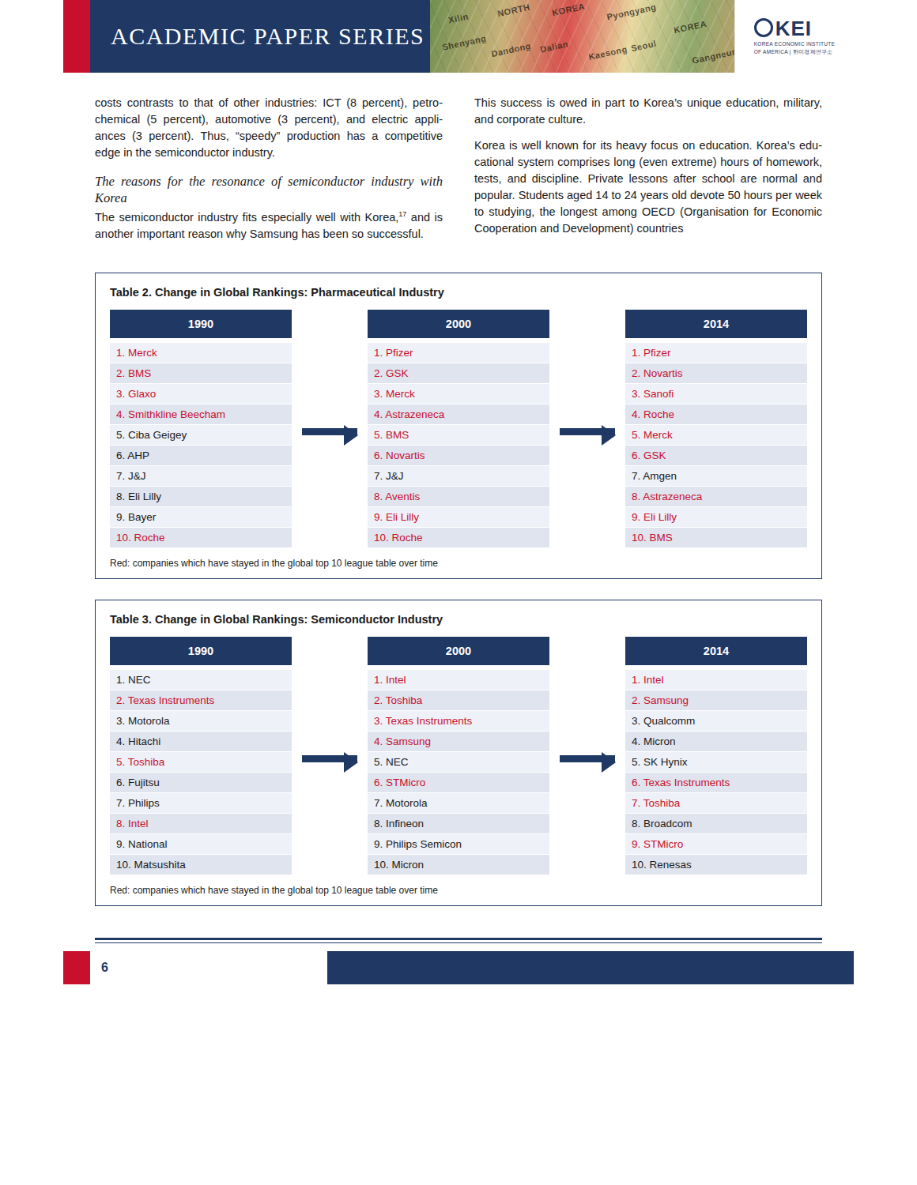Academic Paper Series
Xilin NORTH KOREA Pyongyang Shenyang Dandong Dalian Kaesong Seoul KOREA Gangneung
KEI
KOREA ECONOMIC INSTITUTE
OF AMERICA | 한미경제연구소
costs contrasts to that of other industries: ICT (8 percent), petrochemical (5 percent), automotive (3 percent), and electric appliances (3 percent). Thus, “speedy” production has a competitive edge in the semiconductor industry.
The reasons for the resonance of semiconductor industry with Korea
The semiconductor industry fits especially well with Korea,17 and is another important reason why Samsung has been so successful.
This success is owed in part to Korea’s unique education, military, and corporate culture.
Korea is well known for its heavy focus on education. Korea’s educational system comprises long (even extreme) hours of homework, tests, and discipline. Private lessons after school are normal and popular. Students aged 14 to 24 years old devote 50 hours per week to studying, the longest among OECD (Organisation for Economic Cooperation and Development) countries
Table 2. Change in Global Rankings: Pharmaceutical Industry
1990
1. Merck
2. BMS
3. Glaxo
4. Smithkline Beecham
5. Ciba Geigey
6. AHP
7. J&J
8. Eli Lilly
9. Bayer
10. Roche
2000
1. Pfizer
2. GSK
3. Merck
4. Astrazeneca
5. BMS
6. Novartis
7. J&J
8. Aventis
9. Eli Lilly
10. Roche
2014
1. Pfizer
2. Novartis
3. Sanofi
4. Roche
5. Merck
6. GSK
7. Amgen
8. Astrazeneca
9. Eli Lilly
10. BMS
Red: companies which have stayed in the global top 10 league table over time
Table 3. Change in Global Rankings: Semiconductor Industry
1990
1. NEC
2. Texas Instruments
3. Motorola
4. Hitachi
5. Toshiba
6. Fujitsu
7. Philips
8. Intel
9. National
10. Matsushita
2000
1. Intel
2. Toshiba
3. Texas Instruments
4. Samsung
5. NEC
6. STMicro
7. Motorola
8. Infineon
9. Philips Semicon
10. Micron
2014
1. Intel
2. Samsung
3. Qualcomm
4. Micron
5. SK Hynix
6. Texas Instruments
7. Toshiba
8. Broadcom
9. STMicro
10. Renesas
Red: companies which have stayed in the global top 10 league table over time
6